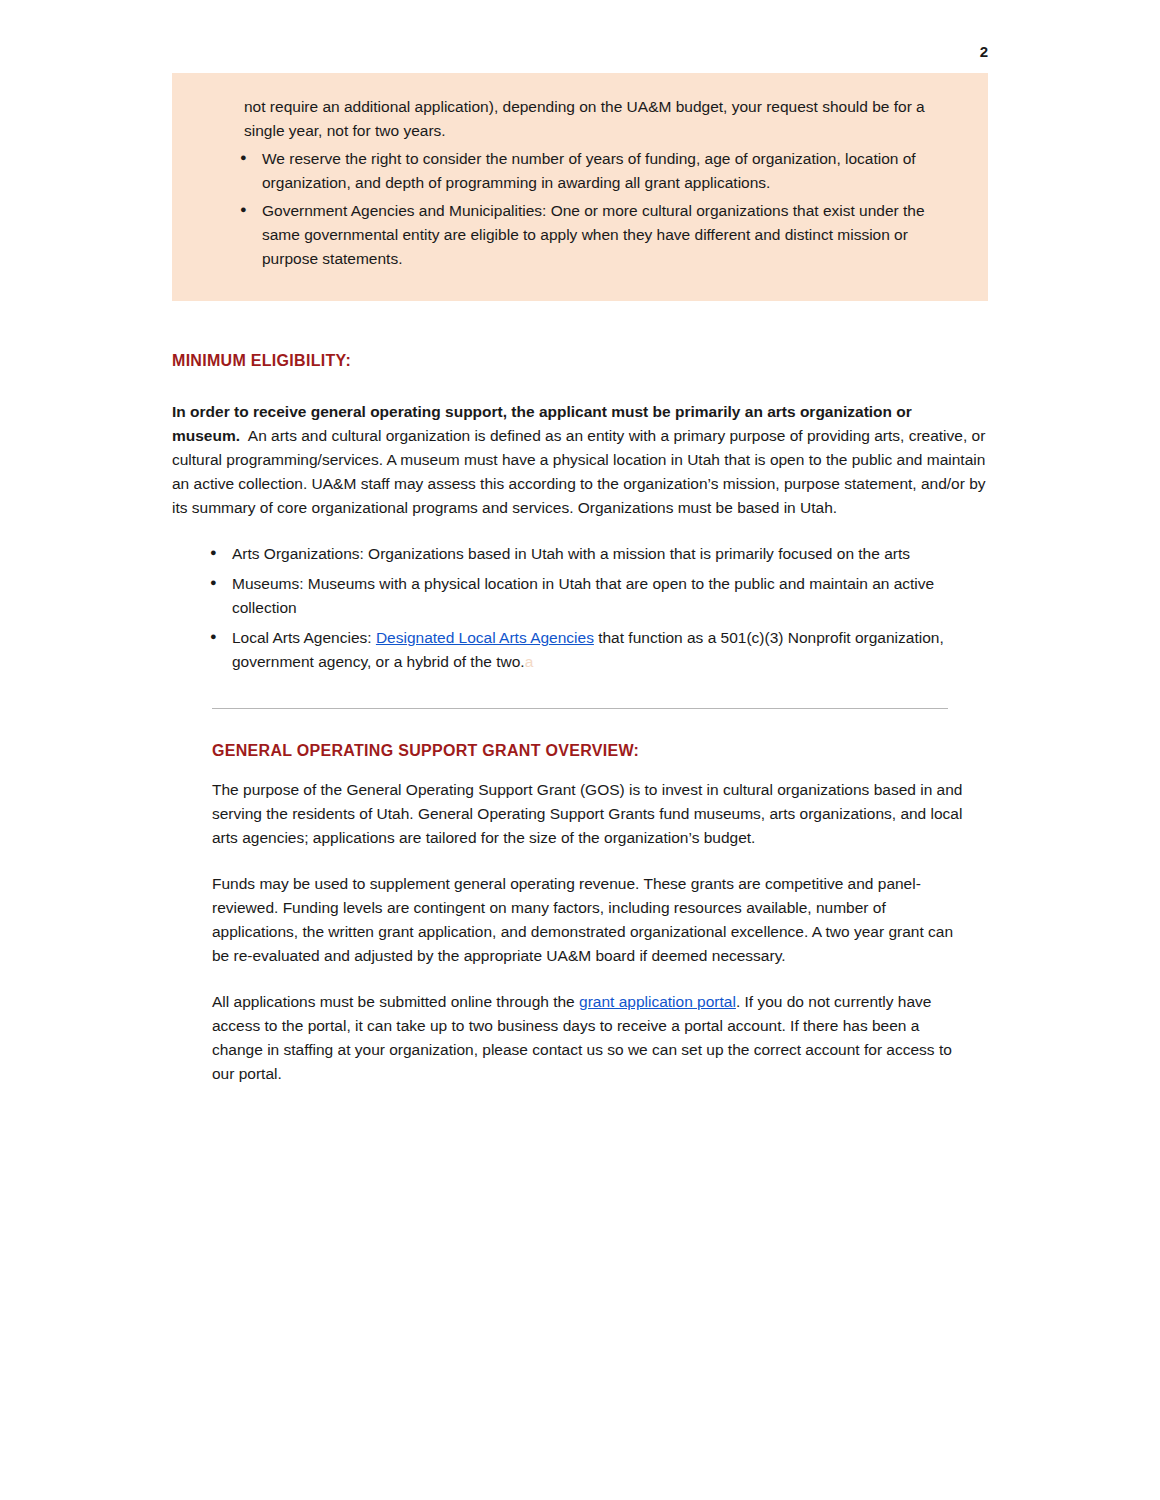2
not require an additional application), depending on the UA&M budget, your request should be for a single year, not for two years.
We reserve the right to consider the number of years of funding, age of organization, location of organization, and depth of programming in awarding all grant applications.
Government Agencies and Municipalities: One or more cultural organizations that exist under the same governmental entity are eligible to apply when they have different and distinct mission or purpose statements.
MINIMUM ELIGIBILITY:
In order to receive general operating support, the applicant must be primarily an arts organization or museum. An arts and cultural organization is defined as an entity with a primary purpose of providing arts, creative, or cultural programming/services. A museum must have a physical location in Utah that is open to the public and maintain an active collection. UA&M staff may assess this according to the organization’s mission, purpose statement, and/or by its summary of core organizational programs and services. Organizations must be based in Utah.
Arts Organizations: Organizations based in Utah with a mission that is primarily focused on the arts
Museums: Museums with a physical location in Utah that are open to the public and maintain an active collection
Local Arts Agencies: Designated Local Arts Agencies that function as a 501(c)(3) Nonprofit organization, government agency, or a hybrid of the two.a
GENERAL OPERATING SUPPORT GRANT OVERVIEW:
The purpose of the General Operating Support Grant (GOS) is to invest in cultural organizations based in and serving the residents of Utah. General Operating Support Grants fund museums, arts organizations, and local arts agencies; applications are tailored for the size of the organization’s budget.
Funds may be used to supplement general operating revenue. These grants are competitive and panel-reviewed. Funding levels are contingent on many factors, including resources available, number of applications, the written grant application, and demonstrated organizational excellence. A two year grant can be re-evaluated and adjusted by the appropriate UA&M board if deemed necessary.
All applications must be submitted online through the grant application portal. If you do not currently have access to the portal, it can take up to two business days to receive a portal account. If there has been a change in staffing at your organization, please contact us so we can set up the correct account for access to our portal.